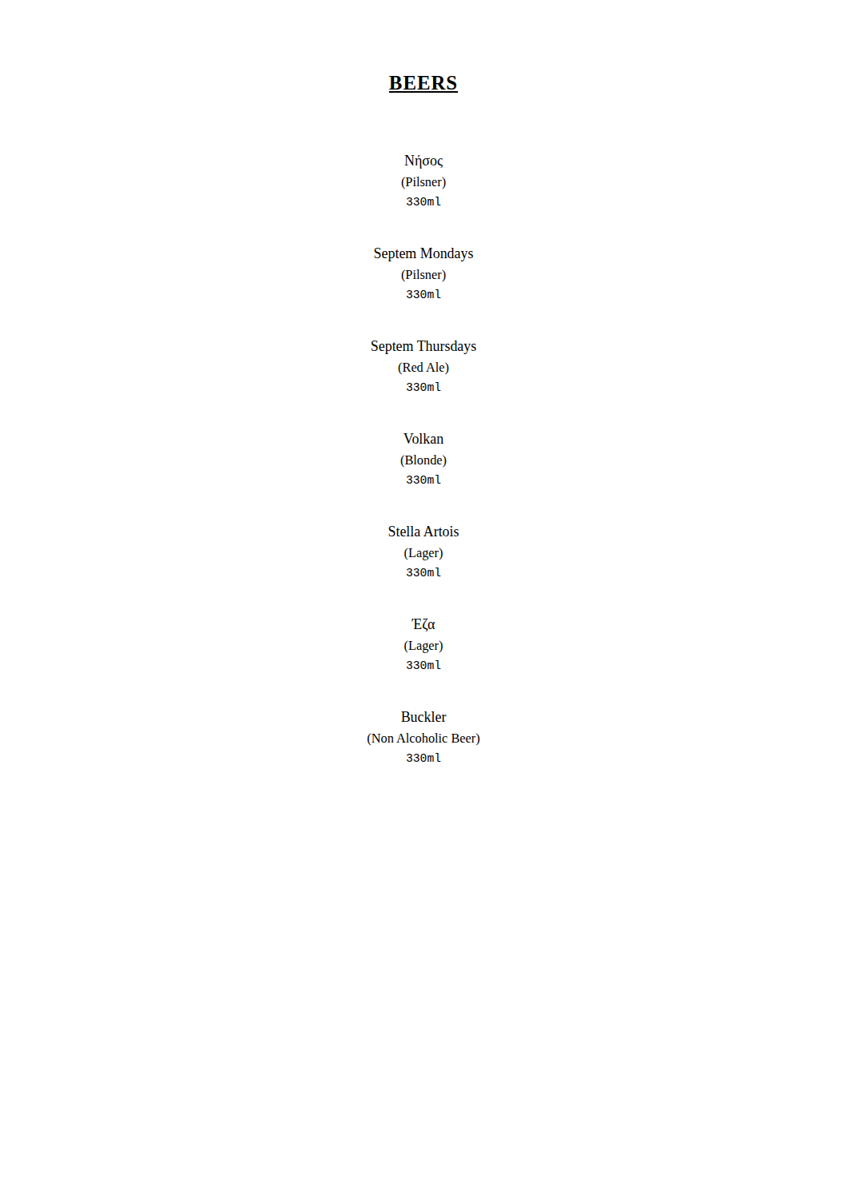BEERS
Νήσος
(Pilsner)
330ml
Septem Mondays
(Pilsner)
330ml
Septem Thursdays
(Red Ale)
330ml
Volkan
(Blonde)
330ml
Stella Artois
(Lager)
330ml
Έζα
(Lager)
330ml
Buckler
(Non Alcoholic Beer)
330ml